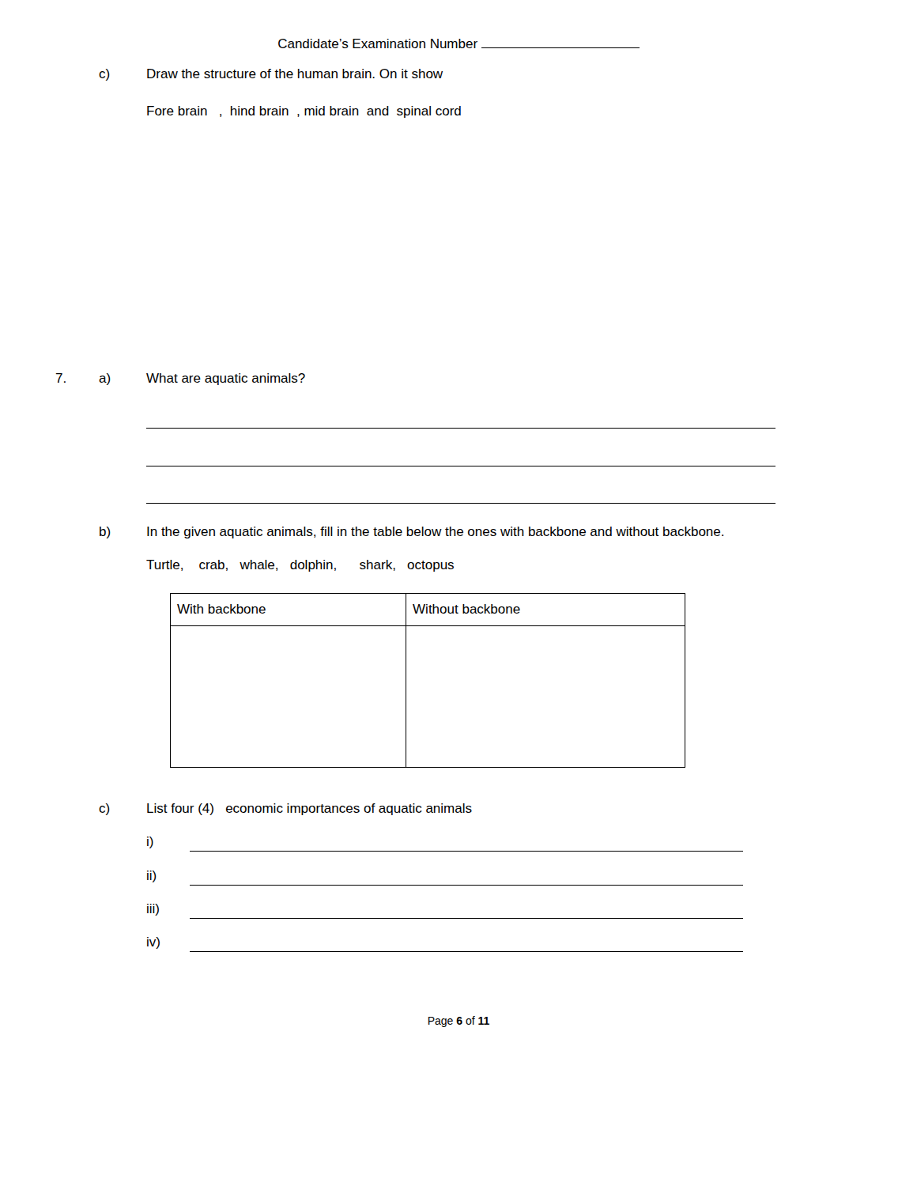Candidate’s Examination Number
c)
Draw the structure of the human brain. On it show
Fore brain , hind brain , mid brain and spinal cord
7.
a)
What are aquatic animals?
b)
In the given aquatic animals, fill in the table below the ones with backbone and without backbone.
Turtle, crab, whale, dolphin, shark, octopus
| With backbone | Without backbone |
| --- | --- |
c)
List four (4) economic importances of aquatic animals
i)
ii)
iii)
iv)
Page 6 of 11